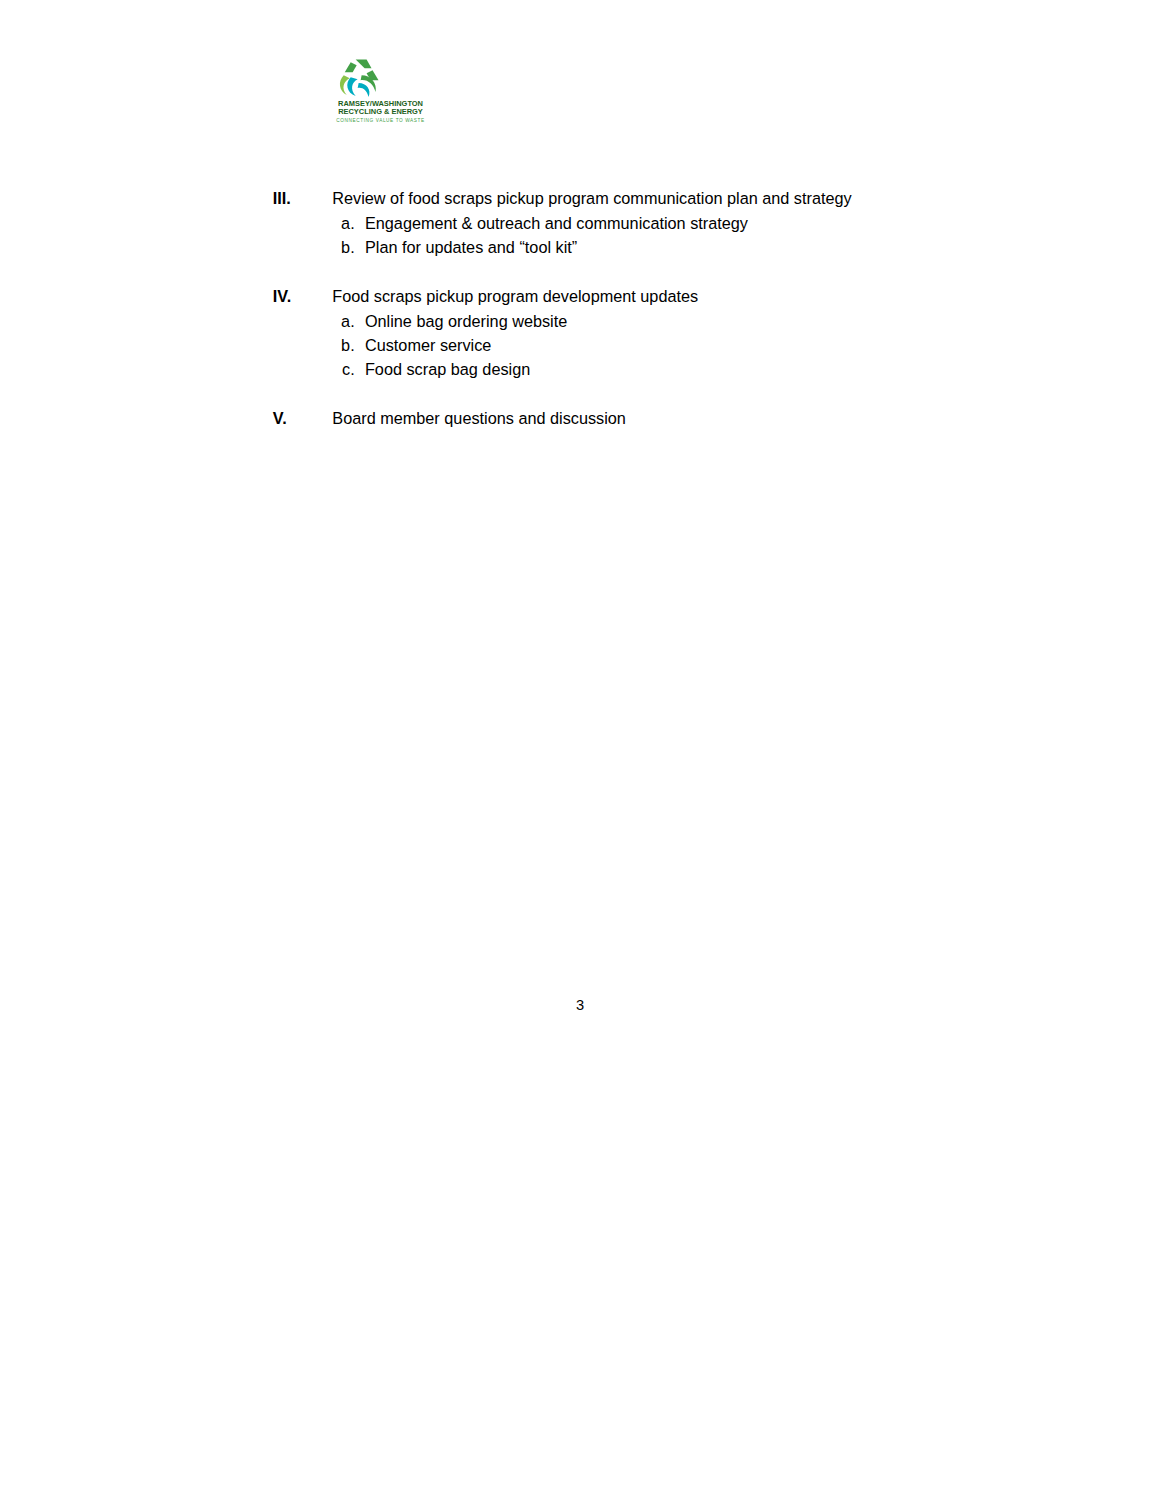III.
Review of food scraps pickup program communication plan and strategy
Engagement & outreach and communication strategy
Plan for updates and “tool kit”
IV.
Food scraps pickup program development updates
Online bag ordering website
Customer service
Food scrap bag design
V.
Board member questions and discussion
3